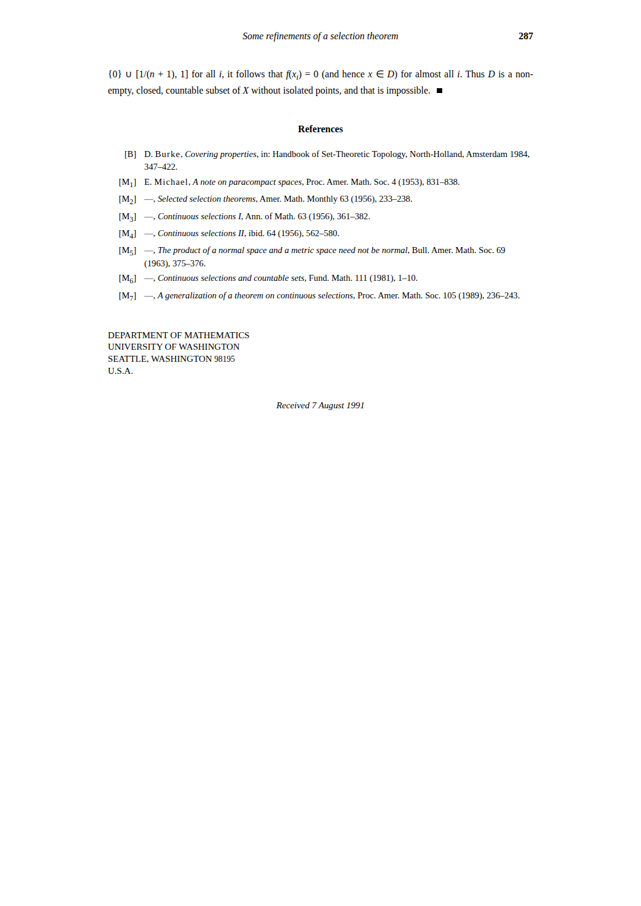Some refinements of a selection theorem 287
{0} ∪ [1/(n + 1), 1] for all i, it follows that f(xi) = 0 (and hence x ∈ D) for almost all i. Thus D is a non-empty, closed, countable subset of X without isolated points, and that is impossible.
References
| [B] | D. Burke , Covering properties , in: Handbook of Set-Theoretic Topology, North-Holland, Amsterdam 1984, 347–422. |
| [M 1 ] | E. Michael , A note on paracompact spaces , Proc. Amer. Math. Soc. 4 (1953), 831–838. |
| [M 2 ] | —, Selected selection theorems , Amer. Math. Monthly 63 (1956), 233–238. |
| [M 3 ] | —, Continuous selections I , Ann. of Math. 63 (1956), 361–382. |
| [M 4 ] | —, Continuous selections II , ibid. 64 (1956), 562–580. |
| [M 5 ] | —, The product of a normal space and a metric space need not be normal , Bull. Amer. Math. Soc. 69 (1963), 375–376. |
| [M 6 ] | —, Continuous selections and countable sets , Fund. Math. 111 (1981), 1–10. |
| [M 7 ] | —, A generalization of a theorem on continuous selections , Proc. Amer. Math. Soc. 105 (1989), 236–243. |
DEPARTMENT OF MATHEMATICS
UNIVERSITY OF WASHINGTON
SEATTLE, WASHINGTON 98195
U.S.A.
Received 7 August 1991